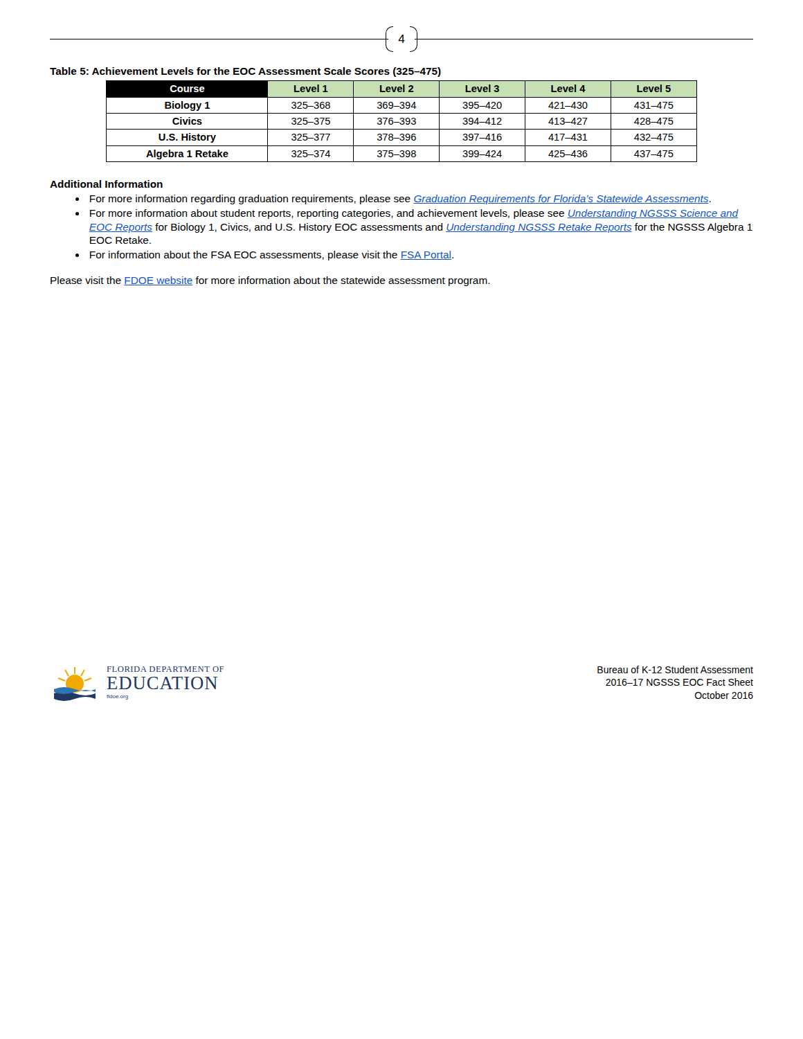4
Table 5: Achievement Levels for the EOC Assessment Scale Scores (325–475)
| Course | Level 1 | Level 2 | Level 3 | Level 4 | Level 5 |
| --- | --- | --- | --- | --- | --- |
| Biology 1 | 325–368 | 369–394 | 395–420 | 421–430 | 431–475 |
| Civics | 325–375 | 376–393 | 394–412 | 413–427 | 428–475 |
| U.S. History | 325–377 | 378–396 | 397–416 | 417–431 | 432–475 |
| Algebra 1 Retake | 325–374 | 375–398 | 399–424 | 425–436 | 437–475 |
Additional Information
For more information regarding graduation requirements, please see Graduation Requirements for Florida’s Statewide Assessments.
For more information about student reports, reporting categories, and achievement levels, please see Understanding NGSSS Science and EOC Reports for Biology 1, Civics, and U.S. History EOC assessments and Understanding NGSSS Retake Reports for the NGSSS Algebra 1 EOC Retake.
For information about the FSA EOC assessments, please visit the FSA Portal.
Please visit the FDOE website for more information about the statewide assessment program.
FLORIDA DEPARTMENT OF EDUCATION fldoe.org
Bureau of K-12 Student Assessment
2016–17 NGSSS EOC Fact Sheet
October 2016